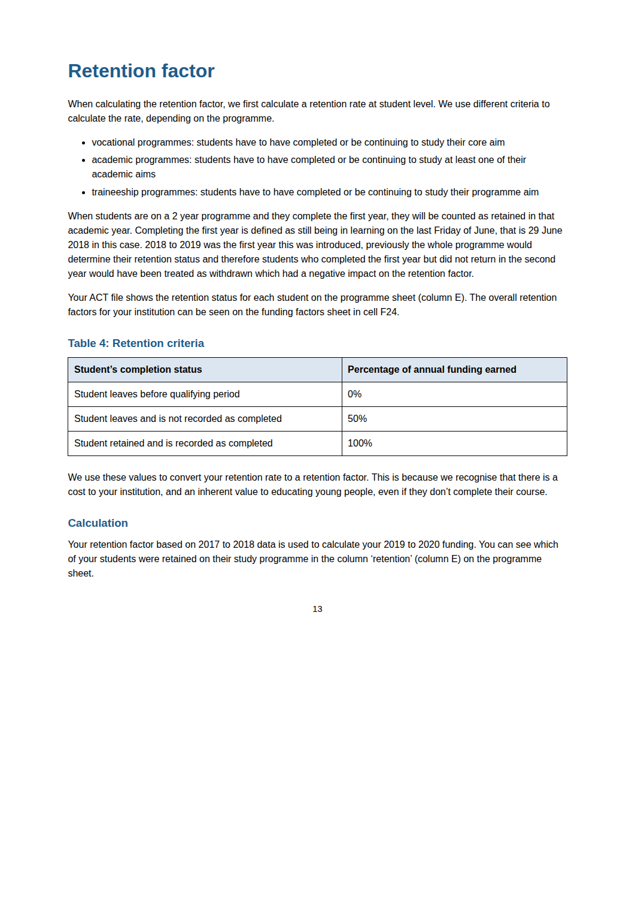Retention factor
When calculating the retention factor, we first calculate a retention rate at student level. We use different criteria to calculate the rate, depending on the programme.
vocational programmes: students have to have completed or be continuing to study their core aim
academic programmes: students have to have completed or be continuing to study at least one of their academic aims
traineeship programmes: students have to have completed or be continuing to study their programme aim
When students are on a 2 year programme and they complete the first year, they will be counted as retained in that academic year. Completing the first year is defined as still being in learning on the last Friday of June, that is 29 June 2018 in this case. 2018 to 2019 was the first year this was introduced, previously the whole programme would determine their retention status and therefore students who completed the first year but did not return in the second year would have been treated as withdrawn which had a negative impact on the retention factor.
Your ACT file shows the retention status for each student on the programme sheet (column E). The overall retention factors for your institution can be seen on the funding factors sheet in cell F24.
Table 4: Retention criteria
| Student’s completion status | Percentage of annual funding earned |
| --- | --- |
| Student leaves before qualifying period | 0% |
| Student leaves and is not recorded as completed | 50% |
| Student retained and is recorded as completed | 100% |
We use these values to convert your retention rate to a retention factor. This is because we recognise that there is a cost to your institution, and an inherent value to educating young people, even if they don’t complete their course.
Calculation
Your retention factor based on 2017 to 2018 data is used to calculate your 2019 to 2020 funding. You can see which of your students were retained on their study programme in the column ‘retention’ (column E) on the programme sheet.
13